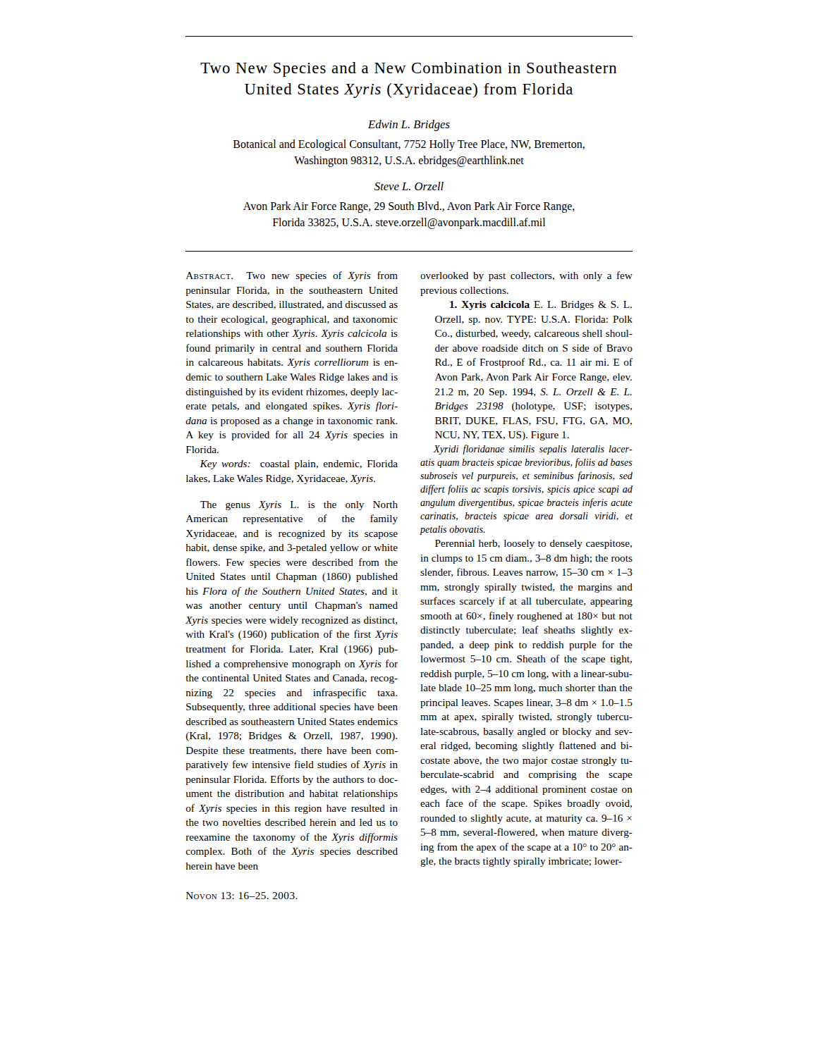Two New Species and a New Combination in Southeastern
United States Xyris (Xyridaceae) from Florida
Edwin L. Bridges
Botanical and Ecological Consultant, 7752 Holly Tree Place, NW, Bremerton,
Washington 98312, U.S.A. ebridges@earthlink.net
Steve L. Orzell
Avon Park Air Force Range, 29 South Blvd., Avon Park Air Force Range,
Florida 33825, U.S.A. steve.orzell@avonpark.macdill.af.mil
Abstract. Two new species of Xyris from peninsular Florida, in the southeastern United States, are described, illustrated, and discussed as to their ecological, geographical, and taxonomic relationships with other Xyris. Xyris calcicola is found primarily in central and southern Florida in calcareous habitats. Xyris correlliorum is endemic to southern Lake Wales Ridge lakes and is distinguished by its evident rhizomes, deeply lacerate petals, and elongated spikes. Xyris floridana is proposed as a change in taxonomic rank. A key is provided for all 24 Xyris species in Florida.
Key words: coastal plain, endemic, Florida lakes, Lake Wales Ridge, Xyridaceae, Xyris.
The genus Xyris L. is the only North American representative of the family Xyridaceae, and is recognized by its scapose habit, dense spike, and 3-petaled yellow or white flowers. Few species were described from the United States until Chapman (1860) published his Flora of the Southern United States, and it was another century until Chapman's named Xyris species were widely recognized as distinct, with Kral's (1960) publication of the first Xyris treatment for Florida. Later, Kral (1966) published a comprehensive monograph on Xyris for the continental United States and Canada, recognizing 22 species and infraspecific taxa. Subsequently, three additional species have been described as southeastern United States endemics (Kral, 1978; Bridges & Orzell, 1987, 1990). Despite these treatments, there have been comparatively few intensive field studies of Xyris in peninsular Florida. Efforts by the authors to document the distribution and habitat relationships of Xyris species in this region have resulted in the two novelties described herein and led us to reexamine the taxonomy of the Xyris difformis complex. Both of the Xyris species described herein have been
overlooked by past collectors, with only a few previous collections.
1. Xyris calcicola E. L. Bridges & S. L. Orzell, sp. nov. TYPE: U.S.A. Florida: Polk Co., disturbed, weedy, calcareous shell shoulder above roadside ditch on S side of Bravo Rd., E of Frostproof Rd., ca. 11 air mi. E of Avon Park, Avon Park Air Force Range, elev. 21.2 m, 20 Sep. 1994, S. L. Orzell & E. L. Bridges 23198 (holotype, USF; isotypes, BRIT, DUKE, FLAS, FSU, FTG, GA, MO, NCU, NY, TEX, US). Figure 1.
Xyridi floridanae similis sepalis lateralis laceratis quam bracteis spicae brevioribus, foliis ad bases subroseis vel purpureis, et seminibus farinosis, sed differt foliis ac scapis torsivis, spicis apice scapi ad angulum divergentibus, spicae bracteis inferis acute carinatis, bracteis spicae area dorsali viridi, et petalis obovatis.
Perennial herb, loosely to densely caespitose, in clumps to 15 cm diam., 3–8 dm high; the roots slender, fibrous. Leaves narrow, 15–30 cm × 1–3 mm, strongly spirally twisted, the margins and surfaces scarcely if at all tuberculate, appearing smooth at 60×, finely roughened at 180× but not distinctly tuberculate; leaf sheaths slightly expanded, a deep pink to reddish purple for the lowermost 5–10 cm. Sheath of the scape tight, reddish purple, 5–10 cm long, with a linear-subulate blade 10–25 mm long, much shorter than the principal leaves. Scapes linear, 3–8 dm × 1.0–1.5 mm at apex, spirally twisted, strongly tuberculate-scabrous, basally angled or blocky and several ridged, becoming slightly flattened and bi-costate above, the two major costae strongly tuberculate-scabrid and comprising the scape edges, with 2–4 additional prominent costae on each face of the scape. Spikes broadly ovoid, rounded to slightly acute, at maturity ca. 9–16 × 5–8 mm, several-flowered, when mature diverging from the apex of the scape at a 10° to 20° angle, the bracts tightly spirally imbricate; lower-
Novon 13: 16–25. 2003.